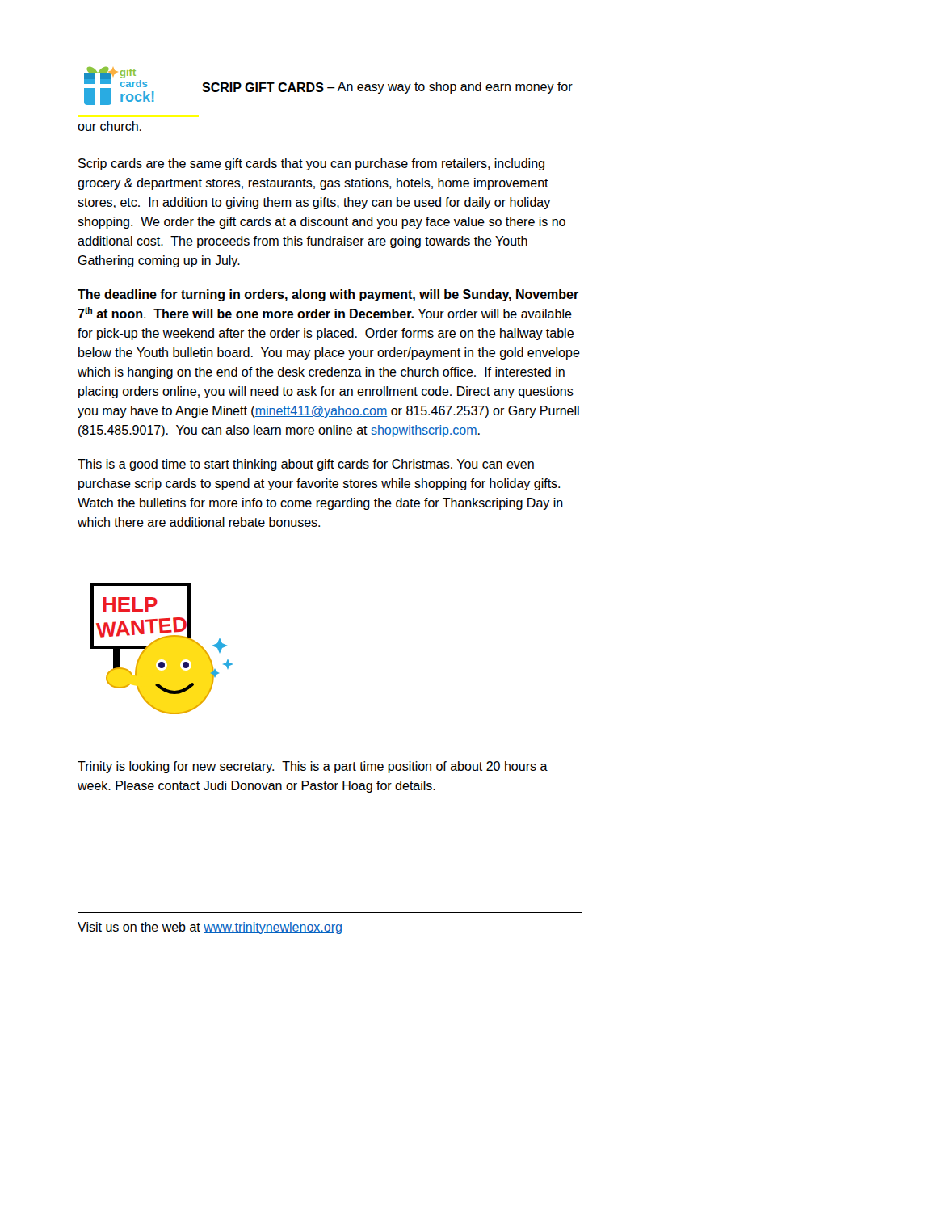gift cards rock! SCRIP GIFT CARDS – An easy way to shop and earn money for our church.
Scrip cards are the same gift cards that you can purchase from retailers, including grocery & department stores, restaurants, gas stations, hotels, home improvement stores, etc. In addition to giving them as gifts, they can be used for daily or holiday shopping. We order the gift cards at a discount and you pay face value so there is no additional cost. The proceeds from this fundraiser are going towards the Youth Gathering coming up in July.
The deadline for turning in orders, along with payment, will be Sunday, November 7th at noon. There will be one more order in December. Your order will be available for pick-up the weekend after the order is placed. Order forms are on the hallway table below the Youth bulletin board. You may place your order/payment in the gold envelope which is hanging on the end of the desk credenza in the church office. If interested in placing orders online, you will need to ask for an enrollment code. Direct any questions you may have to Angie Minett (minett411@yahoo.com or 815.467.2537) or Gary Purnell (815.485.9017). You can also learn more online at shopwithscrip.com.
This is a good time to start thinking about gift cards for Christmas. You can even purchase scrip cards to spend at your favorite stores while shopping for holiday gifts. Watch the bulletins for more info to come regarding the date for Thankscriping Day in which there are additional rebate bonuses.
HELP WANTED
Trinity is looking for new secretary. This is a part time position of about 20 hours a week. Please contact Judi Donovan or Pastor Hoag for details.
Visit us on the web at www.trinitynewlenox.org